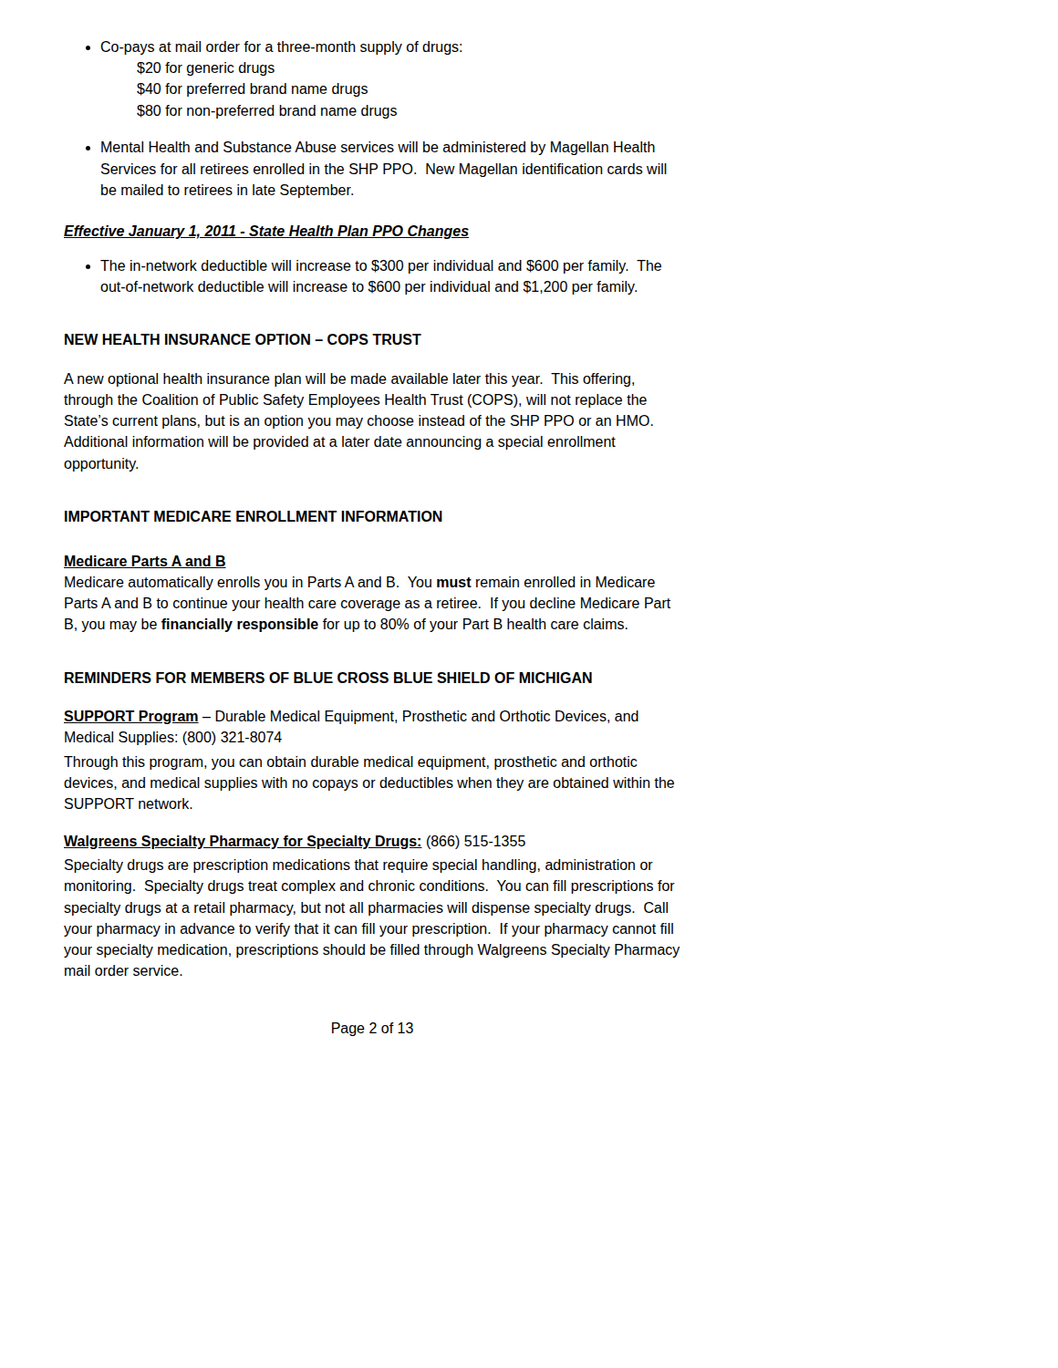Co-pays at mail order for a three-month supply of drugs:
$20 for generic drugs
$40 for preferred brand name drugs
$80 for non-preferred brand name drugs
Mental Health and Substance Abuse services will be administered by Magellan Health Services for all retirees enrolled in the SHP PPO. New Magellan identification cards will be mailed to retirees in late September.
Effective January 1, 2011 - State Health Plan PPO Changes
The in-network deductible will increase to $300 per individual and $600 per family. The out-of-network deductible will increase to $600 per individual and $1,200 per family.
NEW HEALTH INSURANCE OPTION – COPS TRUST
A new optional health insurance plan will be made available later this year. This offering, through the Coalition of Public Safety Employees Health Trust (COPS), will not replace the State’s current plans, but is an option you may choose instead of the SHP PPO or an HMO. Additional information will be provided at a later date announcing a special enrollment opportunity.
IMPORTANT MEDICARE ENROLLMENT INFORMATION
Medicare Parts A and B
Medicare automatically enrolls you in Parts A and B. You must remain enrolled in Medicare Parts A and B to continue your health care coverage as a retiree. If you decline Medicare Part B, you may be financially responsible for up to 80% of your Part B health care claims.
REMINDERS FOR MEMBERS OF BLUE CROSS BLUE SHIELD OF MICHIGAN
SUPPORT Program – Durable Medical Equipment, Prosthetic and Orthotic Devices, and Medical Supplies: (800) 321-8074
Through this program, you can obtain durable medical equipment, prosthetic and orthotic devices, and medical supplies with no copays or deductibles when they are obtained within the SUPPORT network.
Walgreens Specialty Pharmacy for Specialty Drugs: (866) 515-1355
Specialty drugs are prescription medications that require special handling, administration or monitoring. Specialty drugs treat complex and chronic conditions. You can fill prescriptions for specialty drugs at a retail pharmacy, but not all pharmacies will dispense specialty drugs. Call your pharmacy in advance to verify that it can fill your prescription. If your pharmacy cannot fill your specialty medication, prescriptions should be filled through Walgreens Specialty Pharmacy mail order service.
Page 2 of 13